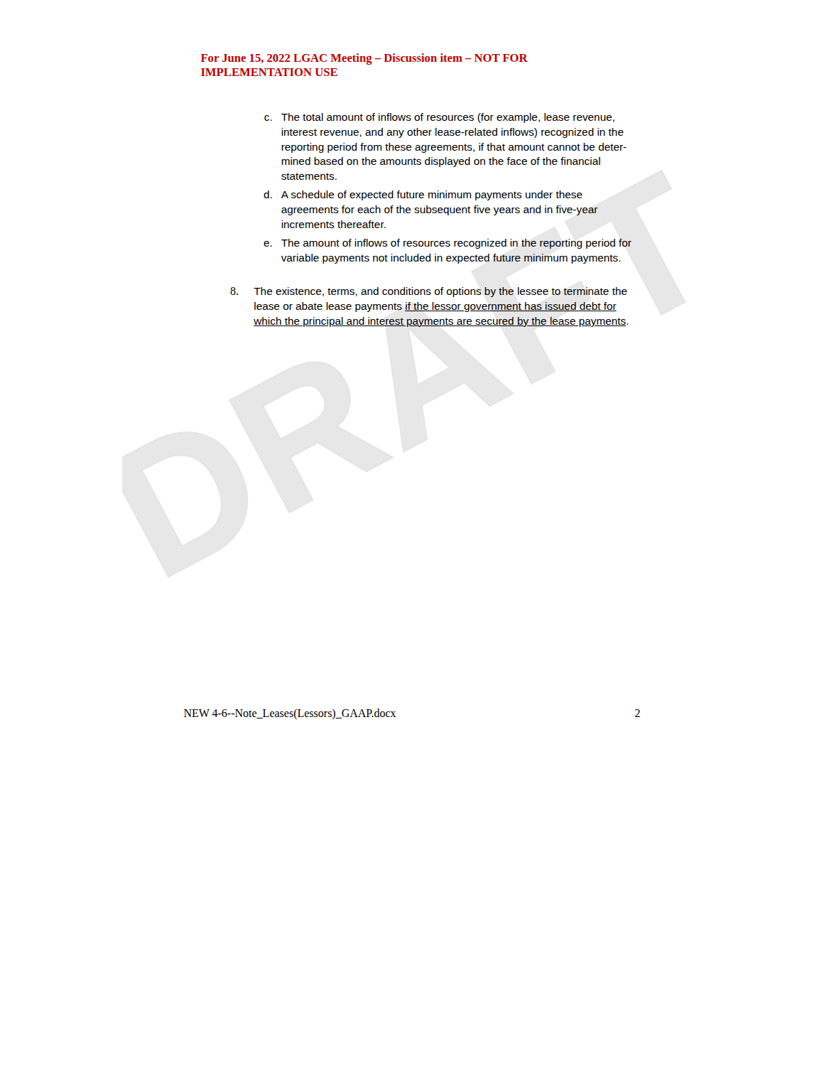DRAFT
For June 15, 2022 LGAC Meeting – Discussion item – NOT FOR IMPLEMENTATION USE
The total amount of inflows of resources (for example, lease revenue, interest revenue, and any other lease-related inflows) recognized in the reporting period from these agreements, if that amount cannot be deter- mined based on the amounts displayed on the face of the financial statements.
A schedule of expected future minimum payments under these agreements for each of the subsequent five years and in five-year increments thereafter.
The amount of inflows of resources recognized in the reporting period for variable payments not included in expected future minimum payments.
The existence, terms, and conditions of options by the lessee to terminate the lease or abate lease payments if the lessor government has issued debt for which the principal and interest payments are secured by the lease payments.
NEW 4-6--Note_Leases(Lessors)_GAAP.docx 2